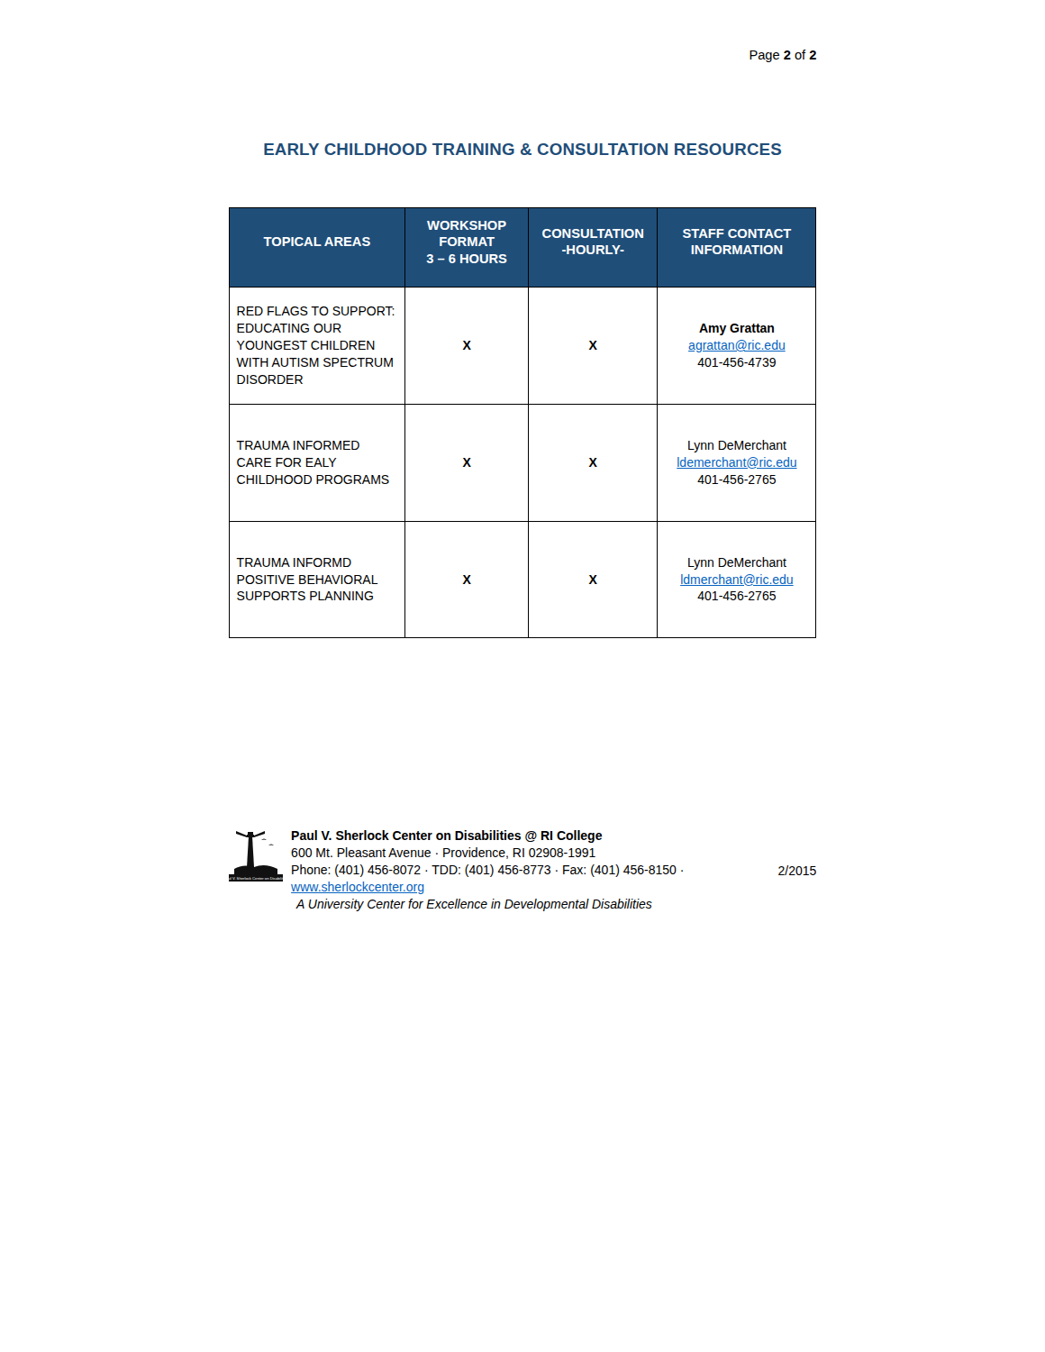Page 2 of 2
EARLY CHILDHOOD TRAINING & CONSULTATION RESOURCES
| TOPICAL AREAS | WORKSHOP FORMAT 3 – 6 HOURS | CONSULTATION -HOURLY- | STAFF CONTACT INFORMATION |
| --- | --- | --- | --- |
| RED FLAGS TO SUPPORT: EDUCATING OUR YOUNGEST CHILDREN WITH AUTISM SPECTRUM DISORDER | X | X | Amy Grattan agrattan@ric.edu 401-456-4739 |
| TRAUMA INFORMED CARE FOR EALY CHILDHOOD PROGRAMS | X | X | Lynn DeMerchant ldemerchant@ric.edu 401-456-2765 |
| TRAUMA INFORMD POSITIVE BEHAVIORAL SUPPORTS PLANNING | X | X | Lynn DeMerchant ldmerchant@ric.edu 401-456-2765 |
Paul V. Sherlock Center on Disabilities
Paul V. Sherlock Center on Disabilities @ RI College
600 Mt. Pleasant Avenue · Providence, RI 02908-1991
Phone: (401) 456-8072 · TDD: (401) 456-8773 · Fax: (401) 456-8150 · www.sherlockcenter.org
A University Center for Excellence in Developmental Disabilities
2/2015